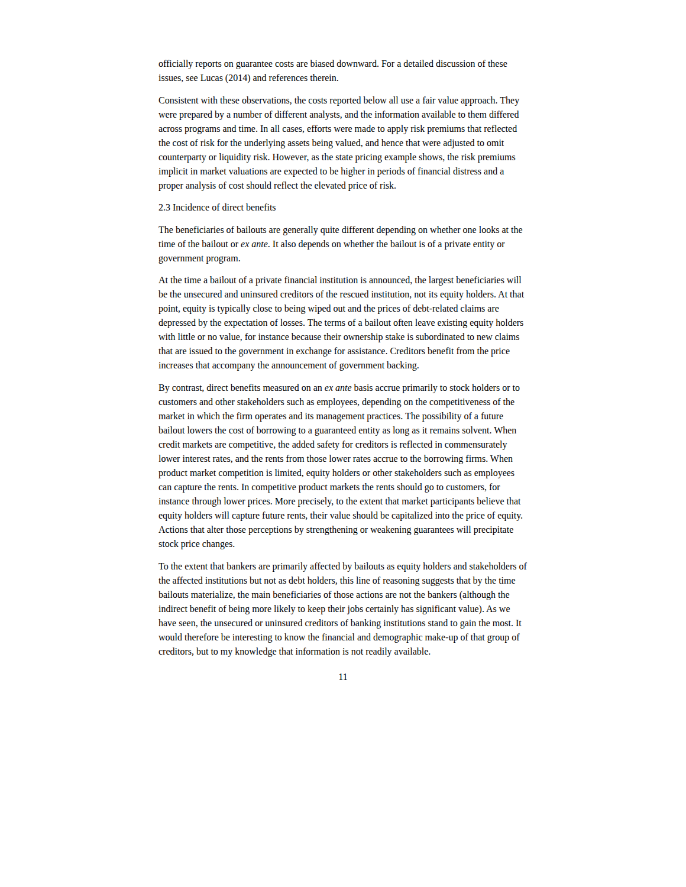officially reports on guarantee costs are biased downward. For a detailed discussion of these issues, see Lucas (2014) and references therein.
Consistent with these observations, the costs reported below all use a fair value approach. They were prepared by a number of different analysts, and the information available to them differed across programs and time. In all cases, efforts were made to apply risk premiums that reflected the cost of risk for the underlying assets being valued, and hence that were adjusted to omit counterparty or liquidity risk. However, as the state pricing example shows, the risk premiums implicit in market valuations are expected to be higher in periods of financial distress and a proper analysis of cost should reflect the elevated price of risk.
2.3 Incidence of direct benefits
The beneficiaries of bailouts are generally quite different depending on whether one looks at the time of the bailout or ex ante. It also depends on whether the bailout is of a private entity or government program.
At the time a bailout of a private financial institution is announced, the largest beneficiaries will be the unsecured and uninsured creditors of the rescued institution, not its equity holders. At that point, equity is typically close to being wiped out and the prices of debt-related claims are depressed by the expectation of losses. The terms of a bailout often leave existing equity holders with little or no value, for instance because their ownership stake is subordinated to new claims that are issued to the government in exchange for assistance. Creditors benefit from the price increases that accompany the announcement of government backing.
By contrast, direct benefits measured on an ex ante basis accrue primarily to stock holders or to customers and other stakeholders such as employees, depending on the competitiveness of the market in which the firm operates and its management practices. The possibility of a future bailout lowers the cost of borrowing to a guaranteed entity as long as it remains solvent. When credit markets are competitive, the added safety for creditors is reflected in commensurately lower interest rates, and the rents from those lower rates accrue to the borrowing firms. When product market competition is limited, equity holders or other stakeholders such as employees can capture the rents. In competitive product markets the rents should go to customers, for instance through lower prices. More precisely, to the extent that market participants believe that equity holders will capture future rents, their value should be capitalized into the price of equity. Actions that alter those perceptions by strengthening or weakening guarantees will precipitate stock price changes.
To the extent that bankers are primarily affected by bailouts as equity holders and stakeholders of the affected institutions but not as debt holders, this line of reasoning suggests that by the time bailouts materialize, the main beneficiaries of those actions are not the bankers (although the indirect benefit of being more likely to keep their jobs certainly has significant value). As we have seen, the unsecured or uninsured creditors of banking institutions stand to gain the most. It would therefore be interesting to know the financial and demographic make-up of that group of creditors, but to my knowledge that information is not readily available.
11